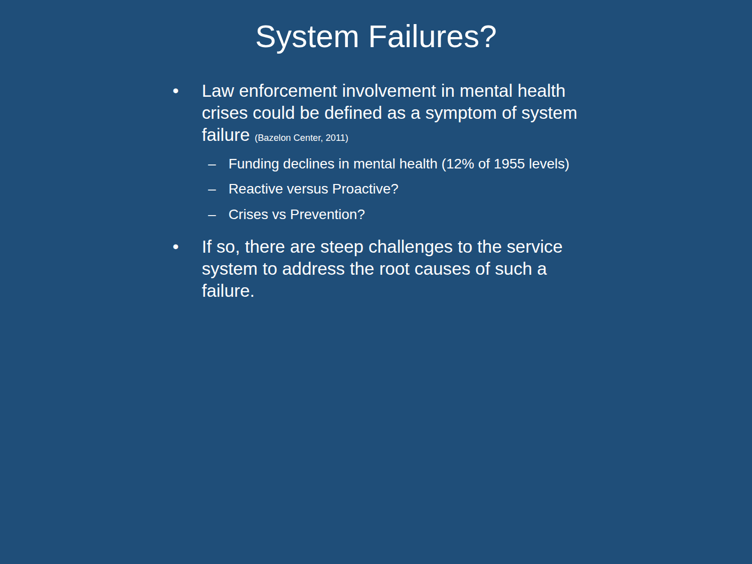System Failures?
Law enforcement involvement in mental health crises could be defined as a symptom of system failure (Bazelon Center, 2011)
Funding declines in mental health (12% of 1955 levels)
Reactive versus Proactive?
Crises vs Prevention?
If so, there are steep challenges to the service system to address the root causes of such a failure.